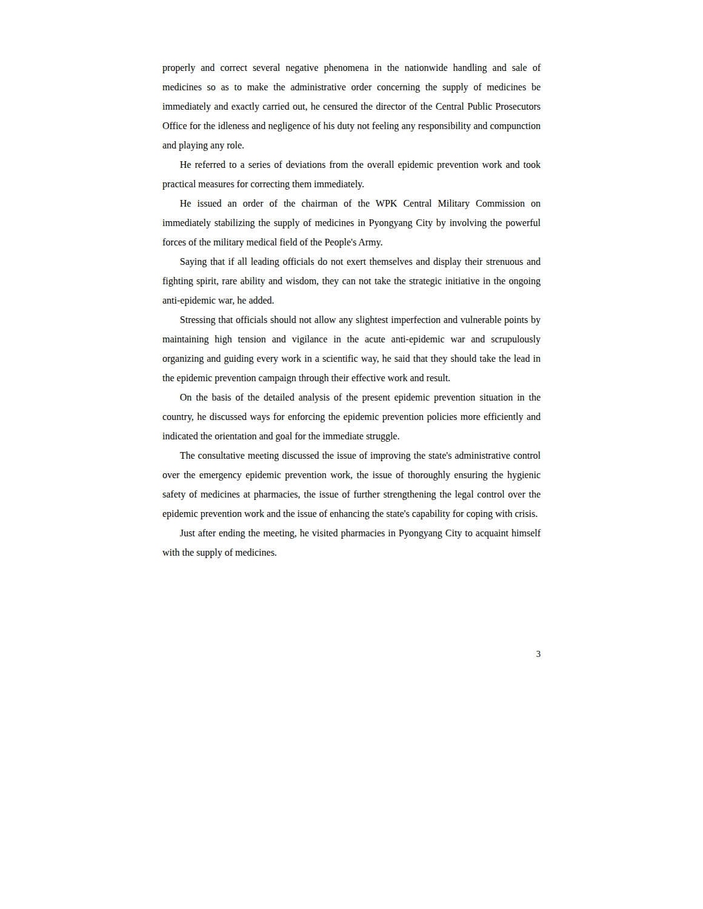properly and correct several negative phenomena in the nationwide handling and sale of medicines so as to make the administrative order concerning the supply of medicines be immediately and exactly carried out, he censured the director of the Central Public Prosecutors Office for the idleness and negligence of his duty not feeling any responsibility and compunction and playing any role.
He referred to a series of deviations from the overall epidemic prevention work and took practical measures for correcting them immediately.
He issued an order of the chairman of the WPK Central Military Commission on immediately stabilizing the supply of medicines in Pyongyang City by involving the powerful forces of the military medical field of the People's Army.
Saying that if all leading officials do not exert themselves and display their strenuous and fighting spirit, rare ability and wisdom, they can not take the strategic initiative in the ongoing anti-epidemic war, he added.
Stressing that officials should not allow any slightest imperfection and vulnerable points by maintaining high tension and vigilance in the acute anti-epidemic war and scrupulously organizing and guiding every work in a scientific way, he said that they should take the lead in the epidemic prevention campaign through their effective work and result.
On the basis of the detailed analysis of the present epidemic prevention situation in the country, he discussed ways for enforcing the epidemic prevention policies more efficiently and indicated the orientation and goal for the immediate struggle.
The consultative meeting discussed the issue of improving the state's administrative control over the emergency epidemic prevention work, the issue of thoroughly ensuring the hygienic safety of medicines at pharmacies, the issue of further strengthening the legal control over the epidemic prevention work and the issue of enhancing the state's capability for coping with crisis.
Just after ending the meeting, he visited pharmacies in Pyongyang City to acquaint himself with the supply of medicines.
3